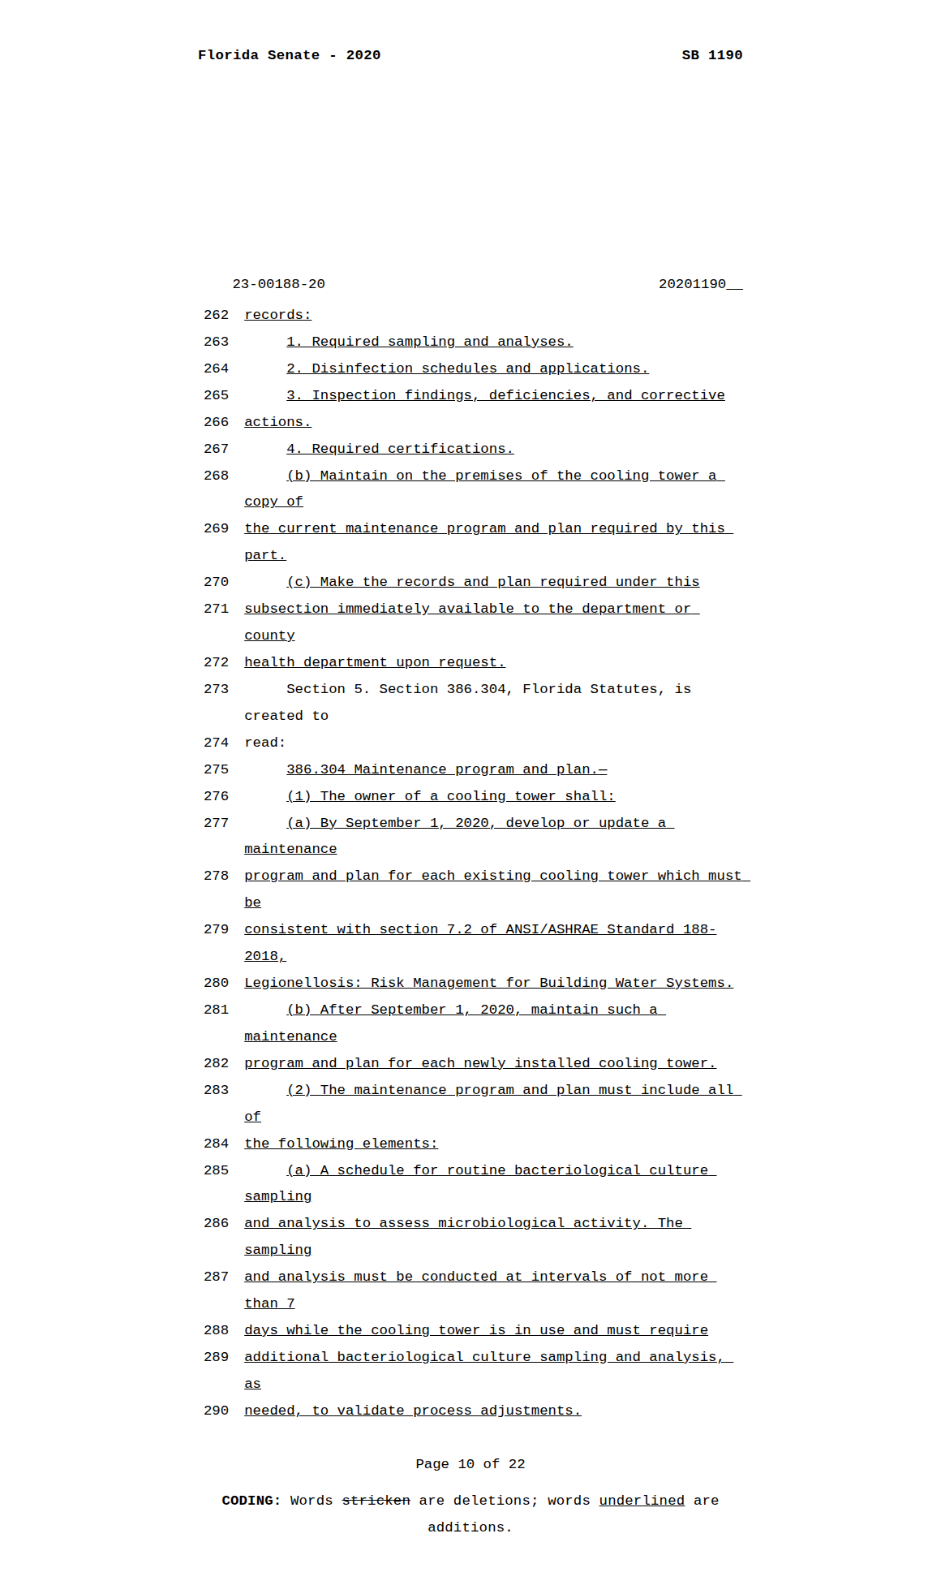Florida Senate - 2020
SB 1190
23-00188-20
20201190__
262 records:
263 1. Required sampling and analyses.
264 2. Disinfection schedules and applications.
265 3. Inspection findings, deficiencies, and corrective
266 actions.
267 4. Required certifications.
268 (b) Maintain on the premises of the cooling tower a copy of
269 the current maintenance program and plan required by this part.
270 (c) Make the records and plan required under this
271 subsection immediately available to the department or county
272 health department upon request.
273 Section 5. Section 386.304, Florida Statutes, is created to
274 read:
275 386.304 Maintenance program and plan.—
276 (1) The owner of a cooling tower shall:
277 (a) By September 1, 2020, develop or update a maintenance
278 program and plan for each existing cooling tower which must be
279 consistent with section 7.2 of ANSI/ASHRAE Standard 188-2018,
280 Legionellosis: Risk Management for Building Water Systems.
281 (b) After September 1, 2020, maintain such a maintenance
282 program and plan for each newly installed cooling tower.
283 (2) The maintenance program and plan must include all of
284 the following elements:
285 (a) A schedule for routine bacteriological culture sampling
286 and analysis to assess microbiological activity. The sampling
287 and analysis must be conducted at intervals of not more than 7
288 days while the cooling tower is in use and must require
289 additional bacteriological culture sampling and analysis, as
290 needed, to validate process adjustments.
Page 10 of 22
CODING: Words stricken are deletions; words underlined are additions.